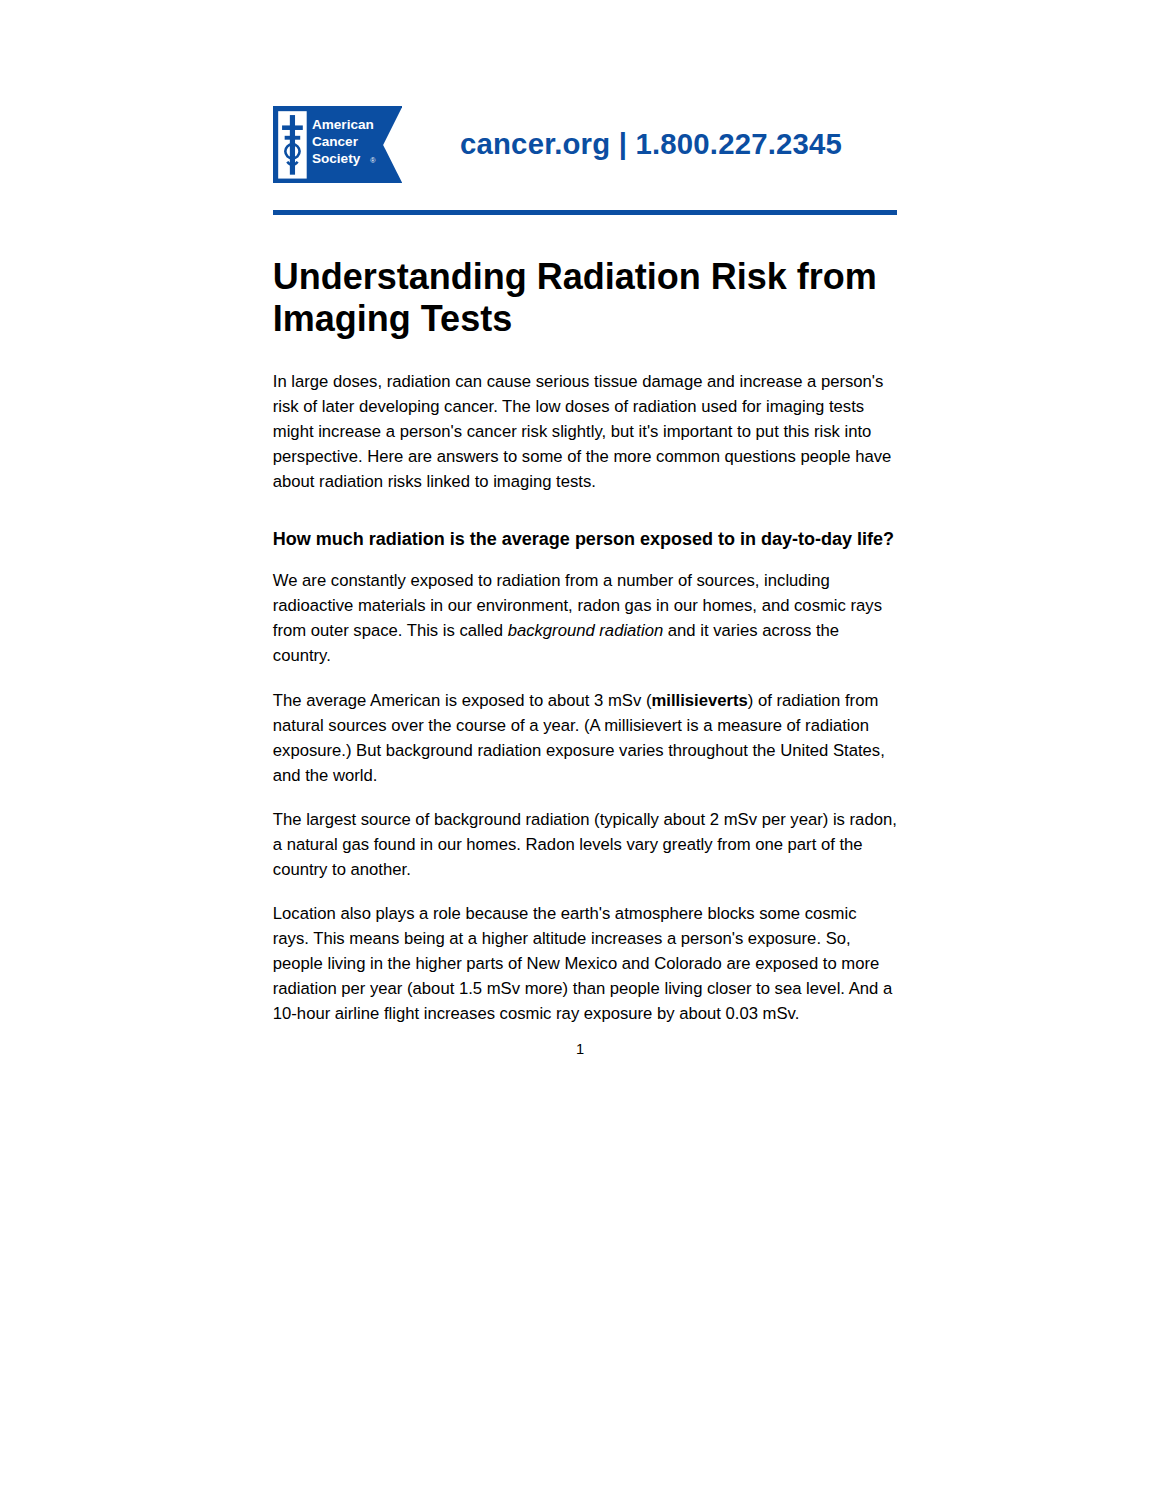American Cancer Society ®
cancer.org | 1.800.227.2345
Understanding Radiation Risk from Imaging Tests
In large doses, radiation can cause serious tissue damage and increase a person's risk of later developing cancer. The low doses of radiation used for imaging tests might increase a person's cancer risk slightly, but it's important to put this risk into perspective. Here are answers to some of the more common questions people have about radiation risks linked to imaging tests.
How much radiation is the average person exposed to in day-to-day life?
We are constantly exposed to radiation from a number of sources, including radioactive materials in our environment, radon gas in our homes, and cosmic rays from outer space. This is called background radiation and it varies across the country.
The average American is exposed to about 3 mSv (millisieverts) of radiation from natural sources over the course of a year. (A millisievert is a measure of radiation exposure.) But background radiation exposure varies throughout the United States, and the world.
The largest source of background radiation (typically about 2 mSv per year) is radon, a natural gas found in our homes. Radon levels vary greatly from one part of the country to another.
Location also plays a role because the earth's atmosphere blocks some cosmic rays. This means being at a higher altitude increases a person's exposure. So, people living in the higher parts of New Mexico and Colorado are exposed to more radiation per year (about 1.5 mSv more) than people living closer to sea level. And a 10-hour airline flight increases cosmic ray exposure by about 0.03 mSv.
1